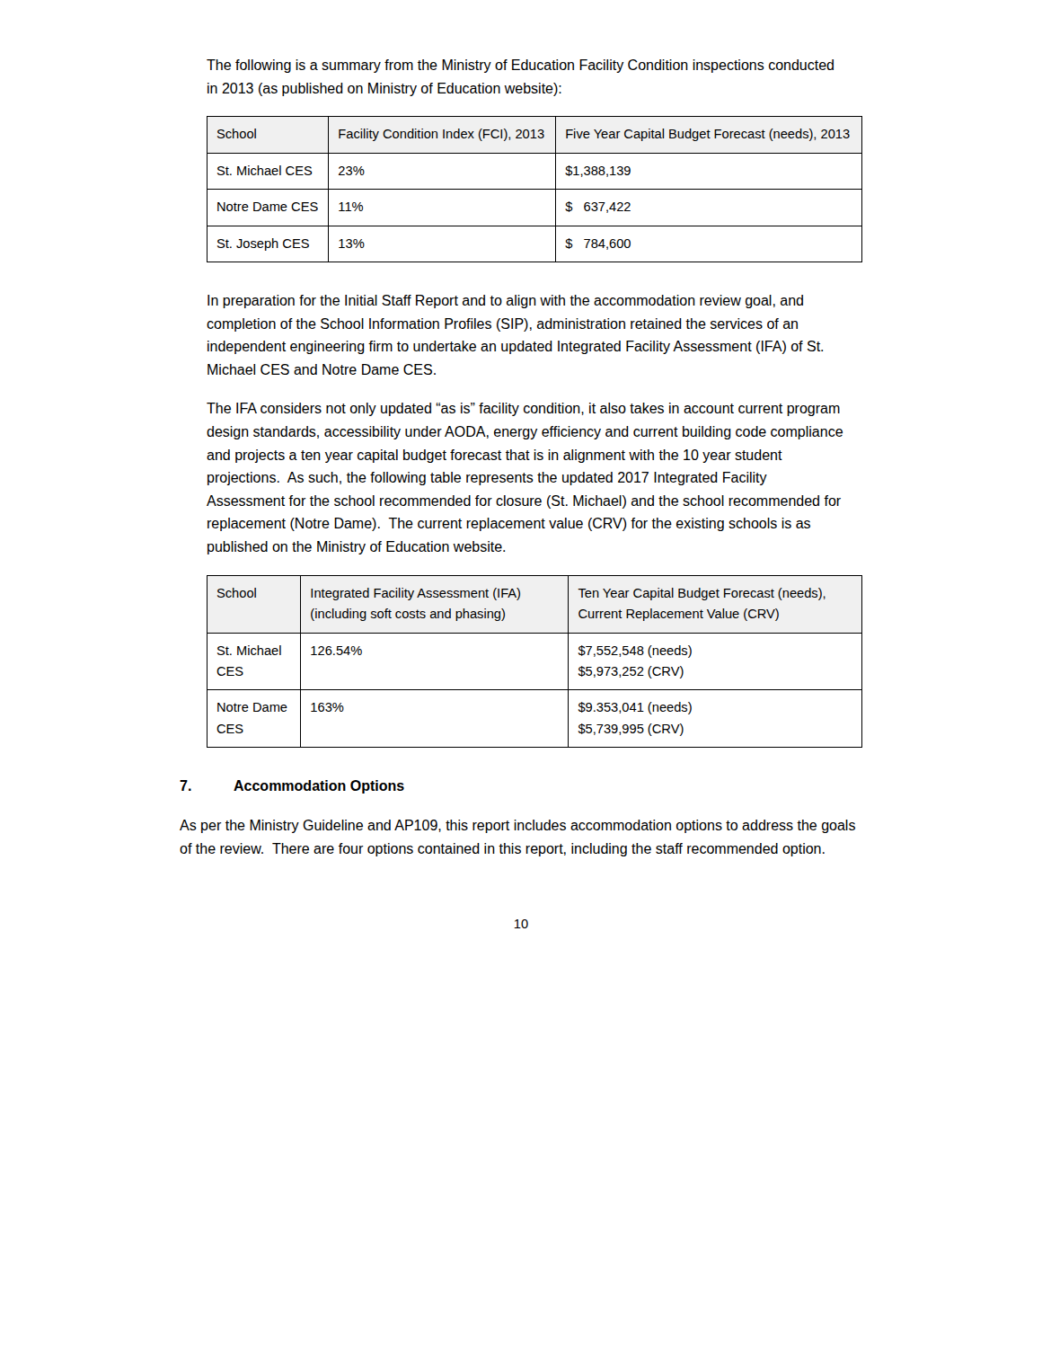The following is a summary from the Ministry of Education Facility Condition inspections conducted in 2013 (as published on Ministry of Education website):
| School | Facility Condition Index (FCI), 2013 | Five Year Capital Budget Forecast (needs), 2013 |
| --- | --- | --- |
| St. Michael CES | 23% | $1,388,139 |
| Notre Dame CES | 11% | $ 637,422 |
| St. Joseph CES | 13% | $ 784,600 |
In preparation for the Initial Staff Report and to align with the accommodation review goal, and completion of the School Information Profiles (SIP), administration retained the services of an independent engineering firm to undertake an updated Integrated Facility Assessment (IFA) of St. Michael CES and Notre Dame CES.
The IFA considers not only updated “as is” facility condition, it also takes in account current program design standards, accessibility under AODA, energy efficiency and current building code compliance and projects a ten year capital budget forecast that is in alignment with the 10 year student projections. As such, the following table represents the updated 2017 Integrated Facility Assessment for the school recommended for closure (St. Michael) and the school recommended for replacement (Notre Dame). The current replacement value (CRV) for the existing schools is as published on the Ministry of Education website.
| School | Integrated Facility Assessment (IFA) (including soft costs and phasing) | Ten Year Capital Budget Forecast (needs), Current Replacement Value (CRV) |
| --- | --- | --- |
| St. Michael CES | 126.54% | $7,552,548 (needs) $5,973,252 (CRV) |
| Notre Dame CES | 163% | $9.353,041 (needs) $5,739,995 (CRV) |
7. Accommodation Options
As per the Ministry Guideline and AP109, this report includes accommodation options to address the goals of the review. There are four options contained in this report, including the staff recommended option.
10